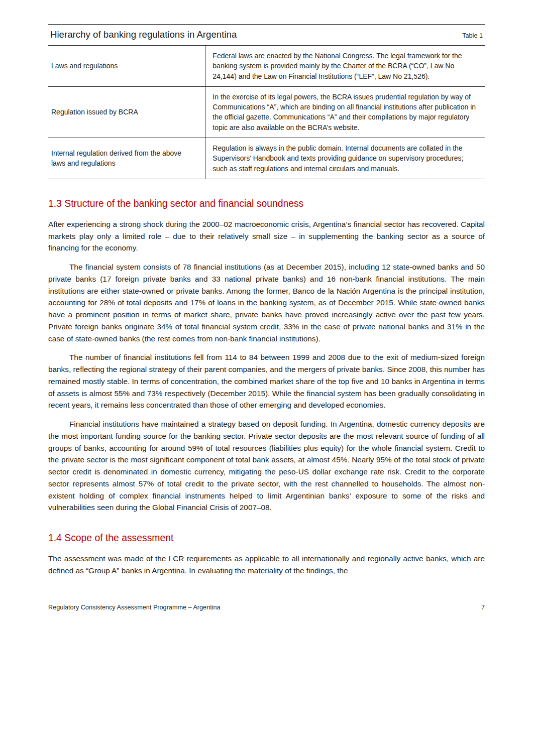Hierarchy of banking regulations in Argentina Table 1
| Laws and regulations | Federal laws are enacted by the National Congress. The legal framework for the banking system is provided mainly by the Charter of the BCRA (“CO”, Law No 24,144) and the Law on Financial Institutions (“LEF”, Law No 21,526). |
| Regulation issued by BCRA | In the exercise of its legal powers, the BCRA issues prudential regulation by way of Communications “A”, which are binding on all financial institutions after publication in the official gazette. Communications “A” and their compilations by major regulatory topic are also available on the BCRA’s website. |
| Internal regulation derived from the above laws and regulations | Regulation is always in the public domain. Internal documents are collated in the Supervisors’ Handbook and texts providing guidance on supervisory procedures; such as staff regulations and internal circulars and manuals. |
1.3 Structure of the banking sector and financial soundness
After experiencing a strong shock during the 2000–02 macroeconomic crisis, Argentina’s financial sector has recovered. Capital markets play only a limited role – due to their relatively small size – in supplementing the banking sector as a source of financing for the economy.
The financial system consists of 78 financial institutions (as at December 2015), including 12 state-owned banks and 50 private banks (17 foreign private banks and 33 national private banks) and 16 non-bank financial institutions. The main institutions are either state-owned or private banks. Among the former, Banco de la Nación Argentina is the principal institution, accounting for 28% of total deposits and 17% of loans in the banking system, as of December 2015. While state-owned banks have a prominent position in terms of market share, private banks have proved increasingly active over the past few years. Private foreign banks originate 34% of total financial system credit, 33% in the case of private national banks and 31% in the case of state-owned banks (the rest comes from non-bank financial institutions).
The number of financial institutions fell from 114 to 84 between 1999 and 2008 due to the exit of medium-sized foreign banks, reflecting the regional strategy of their parent companies, and the mergers of private banks. Since 2008, this number has remained mostly stable. In terms of concentration, the combined market share of the top five and 10 banks in Argentina in terms of assets is almost 55% and 73% respectively (December 2015). While the financial system has been gradually consolidating in recent years, it remains less concentrated than those of other emerging and developed economies.
Financial institutions have maintained a strategy based on deposit funding. In Argentina, domestic currency deposits are the most important funding source for the banking sector. Private sector deposits are the most relevant source of funding of all groups of banks, accounting for around 59% of total resources (liabilities plus equity) for the whole financial system. Credit to the private sector is the most significant component of total bank assets, at almost 45%. Nearly 95% of the total stock of private sector credit is denominated in domestic currency, mitigating the peso-US dollar exchange rate risk. Credit to the corporate sector represents almost 57% of total credit to the private sector, with the rest channelled to households. The almost non-existent holding of complex financial instruments helped to limit Argentinian banks’ exposure to some of the risks and vulnerabilities seen during the Global Financial Crisis of 2007–08.
1.4 Scope of the assessment
The assessment was made of the LCR requirements as applicable to all internationally and regionally active banks, which are defined as “Group A” banks in Argentina. In evaluating the materiality of the findings, the
Regulatory Consistency Assessment Programme – Argentina 7